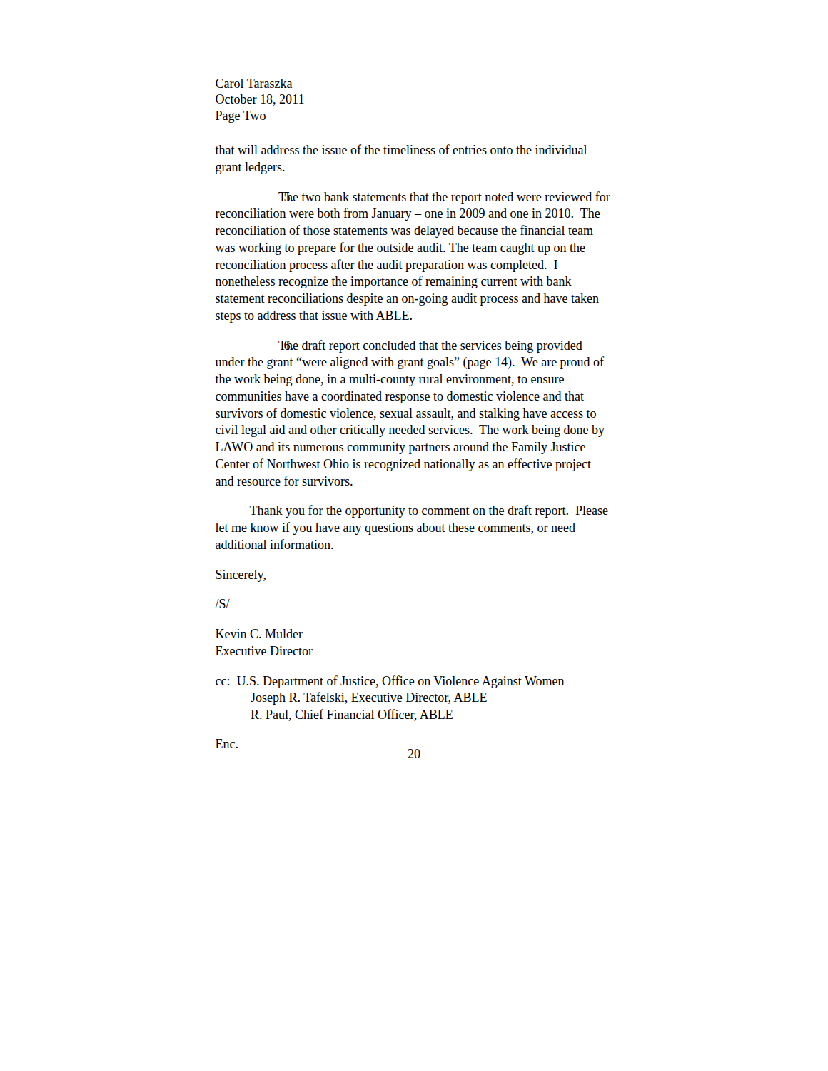Carol Taraszka
October 18, 2011
Page Two
that will address the issue of the timeliness of entries onto the individual grant ledgers.
5. The two bank statements that the report noted were reviewed for reconciliation were both from January – one in 2009 and one in 2010. The reconciliation of those statements was delayed because the financial team was working to prepare for the outside audit. The team caught up on the reconciliation process after the audit preparation was completed. I nonetheless recognize the importance of remaining current with bank statement reconciliations despite an on-going audit process and have taken steps to address that issue with ABLE.
6. The draft report concluded that the services being provided under the grant “were aligned with grant goals” (page 14). We are proud of the work being done, in a multi-county rural environment, to ensure communities have a coordinated response to domestic violence and that survivors of domestic violence, sexual assault, and stalking have access to civil legal aid and other critically needed services. The work being done by LAWO and its numerous community partners around the Family Justice Center of Northwest Ohio is recognized nationally as an effective project and resource for survivors.
Thank you for the opportunity to comment on the draft report. Please let me know if you have any questions about these comments, or need additional information.
Sincerely,
/S/
Kevin C. Mulder
Executive Director
cc: U.S. Department of Justice, Office on Violence Against Women
Joseph R. Tafelski, Executive Director, ABLE
R. Paul, Chief Financial Officer, ABLE
Enc.
20